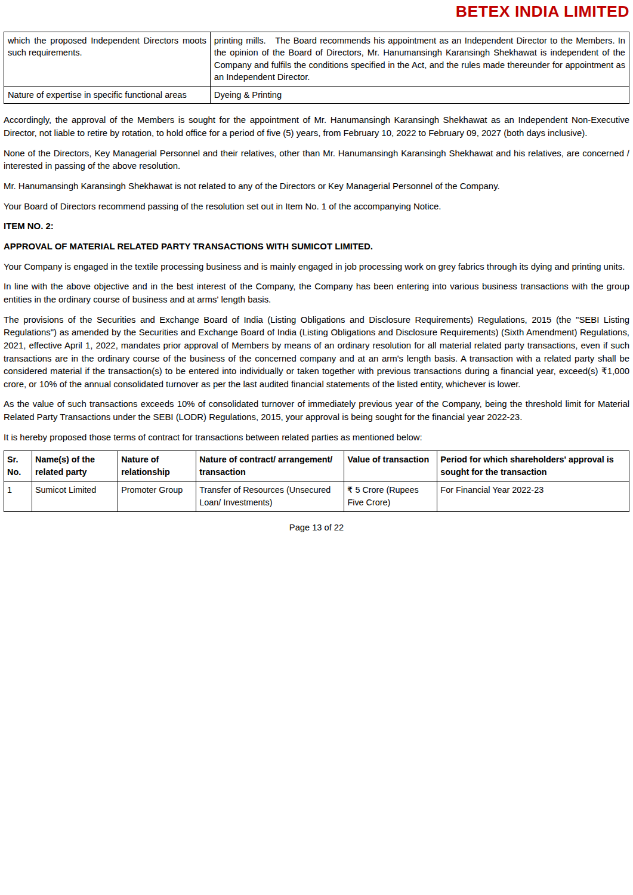BETEX INDIA LIMITED
| which the proposed Independent Directors moots such requirements. | printing mills. The Board recommends his appointment as an Independent Director to the Members. In the opinion of the Board of Directors, Mr. Hanumansingh Karansingh Shekhawat is independent of the Company and fulfils the conditions specified in the Act, and the rules made thereunder for appointment as an Independent Director. |
| Nature of expertise in specific functional areas | Dyeing & Printing |
Accordingly, the approval of the Members is sought for the appointment of Mr. Hanumansingh Karansingh Shekhawat as an Independent Non-Executive Director, not liable to retire by rotation, to hold office for a period of five (5) years, from February 10, 2022 to February 09, 2027 (both days inclusive).
None of the Directors, Key Managerial Personnel and their relatives, other than Mr. Hanumansingh Karansingh Shekhawat and his relatives, are concerned / interested in passing of the above resolution.
Mr. Hanumansingh Karansingh Shekhawat is not related to any of the Directors or Key Managerial Personnel of the Company.
Your Board of Directors recommend passing of the resolution set out in Item No. 1 of the accompanying Notice.
ITEM NO. 2:
APPROVAL OF MATERIAL RELATED PARTY TRANSACTIONS WITH SUMICOT LIMITED.
Your Company is engaged in the textile processing business and is mainly engaged in job processing work on grey fabrics through its dying and printing units.
In line with the above objective and in the best interest of the Company, the Company has been entering into various business transactions with the group entities in the ordinary course of business and at arms' length basis.
The provisions of the Securities and Exchange Board of India (Listing Obligations and Disclosure Requirements) Regulations, 2015 (the "SEBI Listing Regulations") as amended by the Securities and Exchange Board of India (Listing Obligations and Disclosure Requirements) (Sixth Amendment) Regulations, 2021, effective April 1, 2022, mandates prior approval of Members by means of an ordinary resolution for all material related party transactions, even if such transactions are in the ordinary course of the business of the concerned company and at an arm's length basis. A transaction with a related party shall be considered material if the transaction(s) to be entered into individually or taken together with previous transactions during a financial year, exceed(s) ₹1,000 crore, or 10% of the annual consolidated turnover as per the last audited financial statements of the listed entity, whichever is lower.
As the value of such transactions exceeds 10% of consolidated turnover of immediately previous year of the Company, being the threshold limit for Material Related Party Transactions under the SEBI (LODR) Regulations, 2015, your approval is being sought for the financial year 2022-23.
It is hereby proposed those terms of contract for transactions between related parties as mentioned below:
| Sr. No. | Name(s) of the related party | Nature of relationship | Nature of contract/ arrangement/ transaction | Value of transaction | Period for which shareholders' approval is sought for the transaction |
| --- | --- | --- | --- | --- | --- |
| 1 | Sumicot Limited | Promoter Group | Transfer of Resources (Unsecured Loan/ Investments) | ₹ 5 Crore (Rupees Five Crore) | For Financial Year 2022-23 |
Page 13 of 22